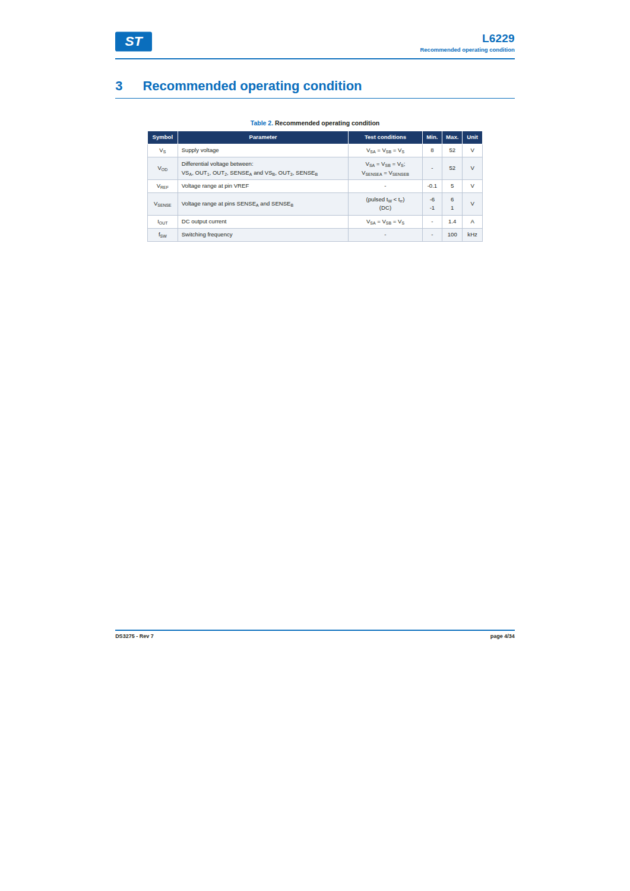ST
L6229
Recommended operating condition
3
Recommended operating condition
Table 2. Recommended operating condition
| Symbol | Parameter | Test conditions | Min. | Max. | Unit |
| --- | --- | --- | --- | --- | --- |
| V S | Supply voltage | V SA = V SB = V S | 8 | 52 | V |
| V OD | Differential voltage between: VS A , OUT 1 , OUT 2 , SENSE A and VS B , OUT 3 , SENSE B | V SA = V SB = V S ; V SENSEA = V SENSEB | - | 52 | V |
| V REF | Voltage range at pin VREF | - | -0.1 | 5 | V |
| V SENSE | Voltage range at pins SENSE A and SENSE B | (pulsed t W < t rr ) (DC) | -6 -1 | 6 1 | V |
| I OUT | DC output current | V SA = V SB = V S | - | 1.4 | A |
| f SW | Switching frequency | - | - | 100 | kHz |
DS3275 - Rev 7
page 4/34